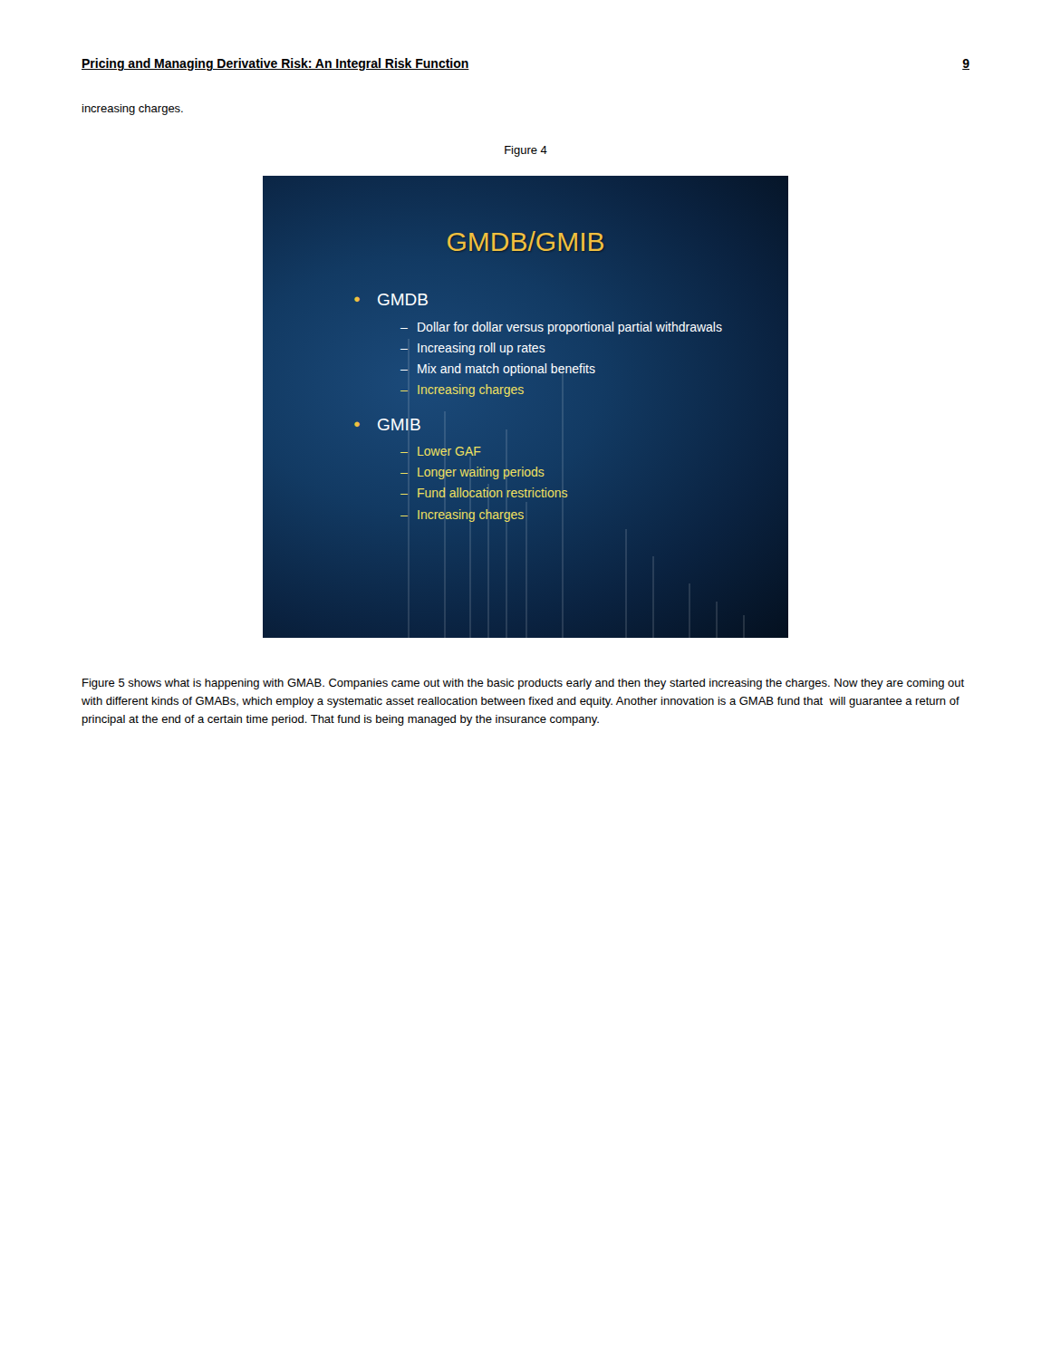Pricing and Managing Derivative Risk: An Integral Risk Function 9
increasing charges.
Figure 4
GMDB/GMIB
GMDB
Dollar for dollar versus proportional partial withdrawals
Increasing roll up rates
Mix and match optional benefits
Increasing charges
GMIB
Lower GAF
Longer waiting periods
Fund allocation restrictions
Increasing charges
Figure 5 shows what is happening with GMAB. Companies came out with the basic products early and then they started increasing the charges. Now they are coming out with different kinds of GMABs, which employ a systematic asset reallocation between fixed and equity. Another innovation is a GMAB fund that will guarantee a return of principal at the end of a certain time period. That fund is being managed by the insurance company.